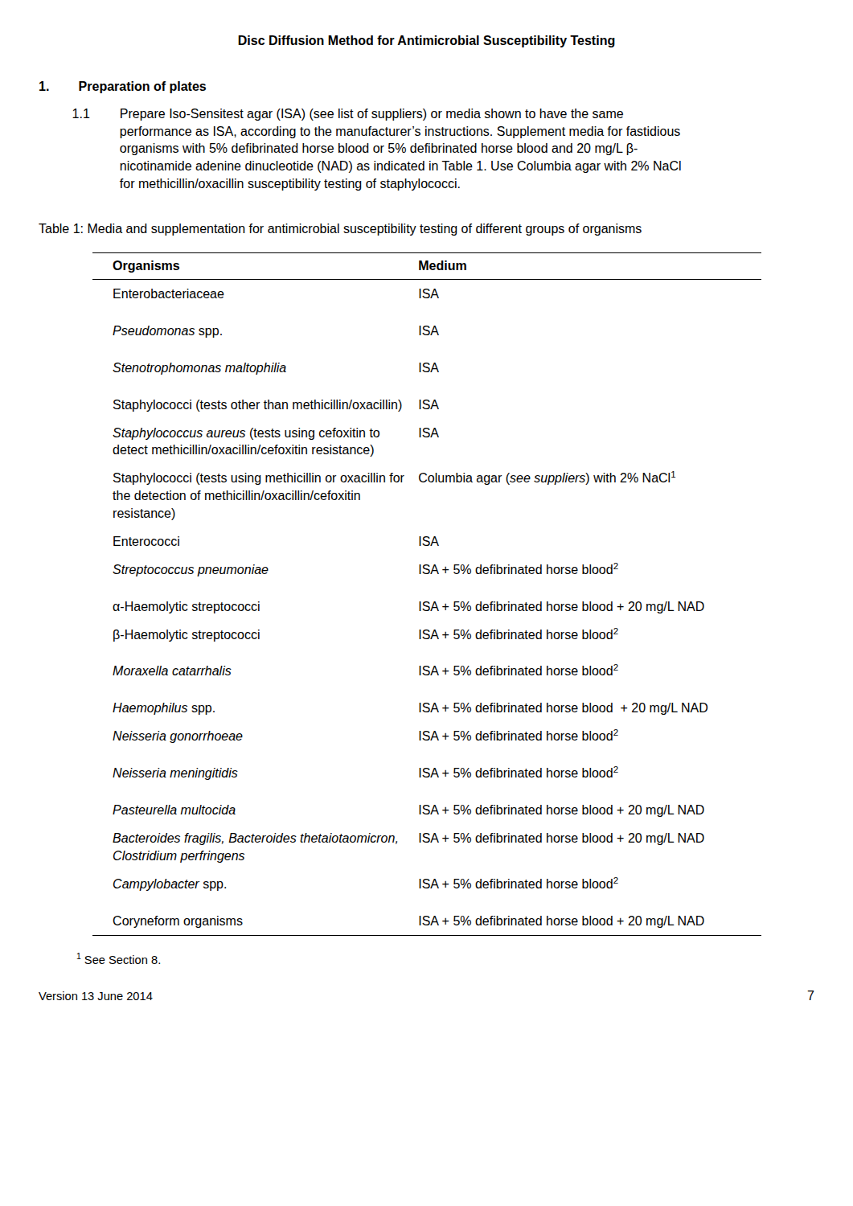Disc Diffusion Method for Antimicrobial Susceptibility Testing
1. Preparation of plates
1.1 Prepare Iso-Sensitest agar (ISA) (see list of suppliers) or media shown to have the same performance as ISA, according to the manufacturer’s instructions. Supplement media for fastidious organisms with 5% defibrinated horse blood or 5% defibrinated horse blood and 20 mg/L β-nicotinamide adenine dinucleotide (NAD) as indicated in Table 1. Use Columbia agar with 2% NaCl for methicillin/oxacillin susceptibility testing of staphylococci.
Table 1: Media and supplementation for antimicrobial susceptibility testing of different groups of organisms
| Organisms | Medium |
| --- | --- |
| Enterobacteriaceae | ISA |
| Pseudomonas spp. | ISA |
| Stenotrophomonas maltophilia | ISA |
| Staphylococci (tests other than methicillin/oxacillin) | ISA |
| Staphylococcus aureus (tests using cefoxitin to detect methicillin/oxacillin/cefoxitin resistance) | ISA |
| Staphylococci (tests using methicillin or oxacillin for the detection of methicillin/oxacillin/cefoxitin resistance) | Columbia agar ( see suppliers ) with 2% NaCl 1 |
| Enterococci | ISA |
| Streptococcus pneumoniae | ISA + 5% defibrinated horse blood 2 |
| α-Haemolytic streptococci | ISA + 5% defibrinated horse blood + 20 mg/L NAD |
| β-Haemolytic streptococci | ISA + 5% defibrinated horse blood 2 |
| Moraxella catarrhalis | ISA + 5% defibrinated horse blood 2 |
| Haemophilus spp. | ISA + 5% defibrinated horse blood + 20 mg/L NAD |
| Neisseria gonorrhoeae | ISA + 5% defibrinated horse blood 2 |
| Neisseria meningitidis | ISA + 5% defibrinated horse blood 2 |
| Pasteurella multocida | ISA + 5% defibrinated horse blood + 20 mg/L NAD |
| Bacteroides fragilis, Bacteroides thetaiotaomicron, Clostridium perfringens | ISA + 5% defibrinated horse blood + 20 mg/L NAD |
| Campylobacter spp. | ISA + 5% defibrinated horse blood 2 |
| Coryneform organisms | ISA + 5% defibrinated horse blood + 20 mg/L NAD |
1 See Section 8.
Version 13 June 2014 7